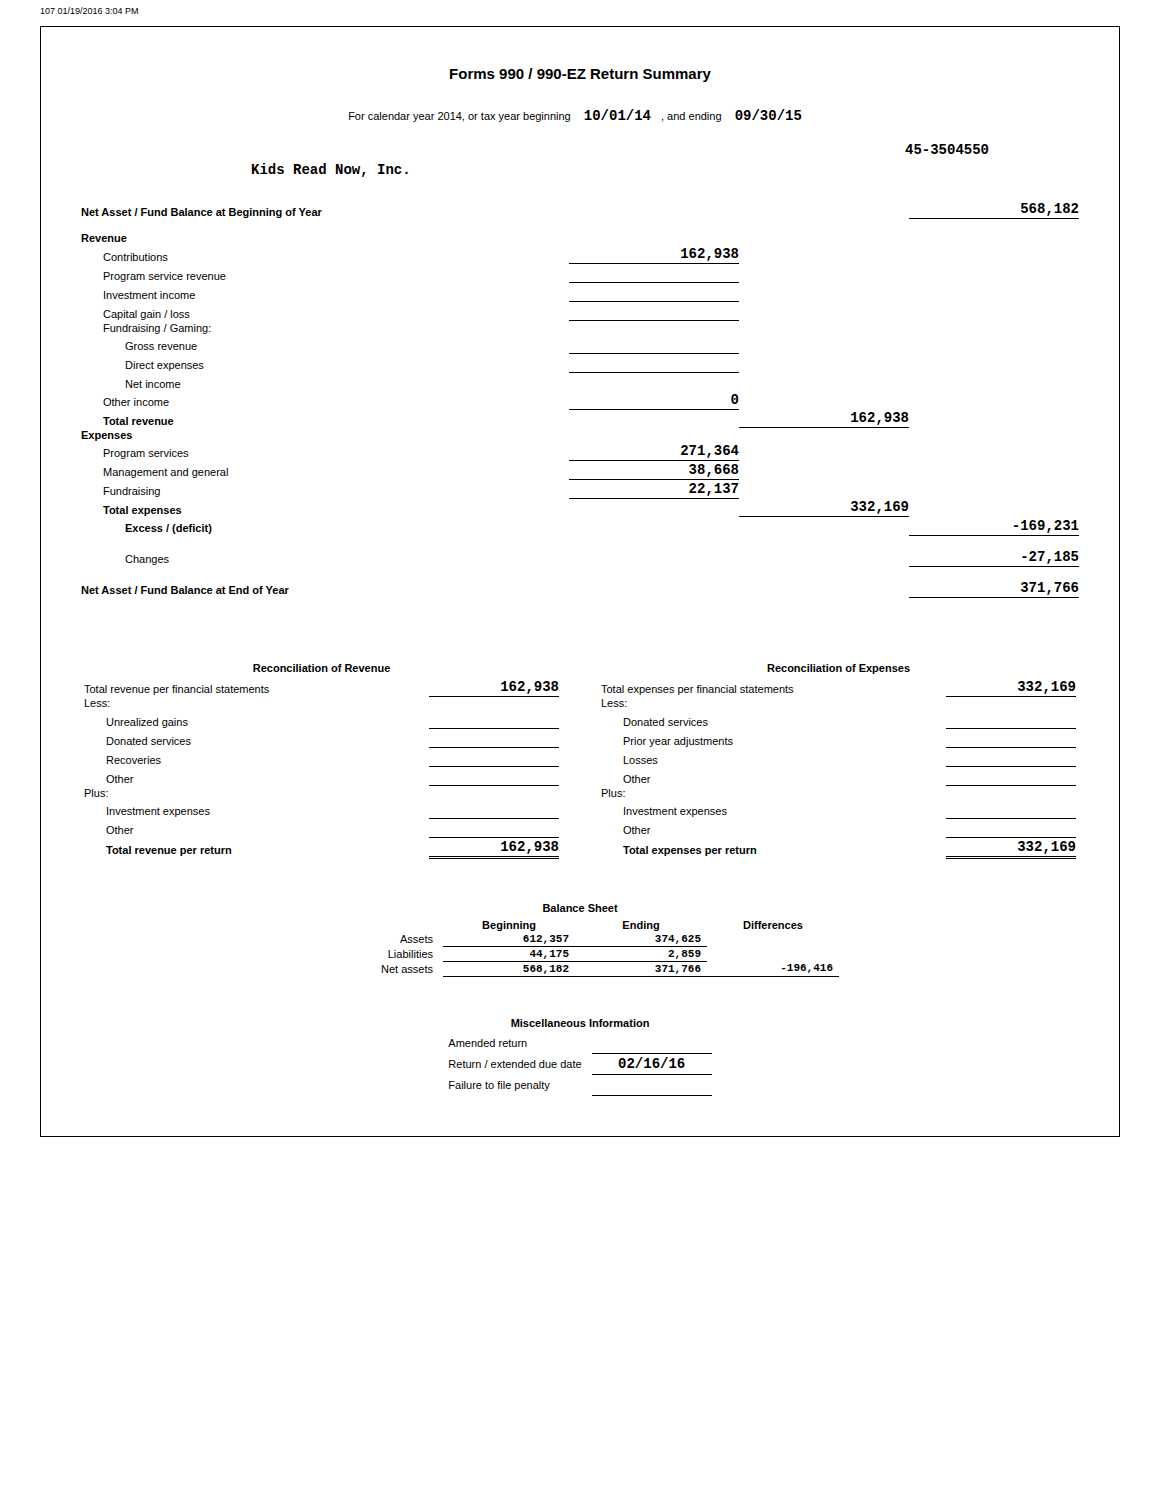107 01/19/2016 3:04 PM
Forms 990 / 990-EZ Return Summary
For calendar year 2014, or tax year beginning 10/01/14, and ending 09/30/15
45-3504550
Kids Read Now, Inc.
| Net Asset / Fund Balance at Beginning of Year | | | 568,182 |
| Revenue | | | |
| Contributions | 162,938 | | |
| Program service revenue | | | |
| Investment income | | | |
| Capital gain / loss | | | |
| Fundraising / Gaming: | | | |
| Gross revenue | | | |
| Direct expenses | | | |
| Net income | | | |
| Other income | 0 | | |
| Total revenue | | 162,938 | |
| Expenses | | | |
| Program services | 271,364 | | |
| Management and general | 38,668 | | |
| Fundraising | 22,137 | | |
| Total expenses | | 332,169 | |
| Excess / (deficit) | | | -169,231 |
| Changes | | | -27,185 |
| Net Asset / Fund Balance at End of Year | | | 371,766 |
| / Reconciliation of Revenue / / Total revenue per financial statements / 162,938 / / Less: / / / Unrealized gains / / / Donated services / / / Recoveries / / / Other / / / Plus: / / / Investment expenses / / / Other / / / Total revenue per return / 162,938 / | / Reconciliation of Expenses / / Total expenses per financial statements / 332,169 / / Less: / / / Donated services / / / Prior year adjustments / / / Losses / / / Other / / / Plus: / / / Investment expenses / / / Other / / / Total expenses per return / 332,169 / |
Balance Sheet
| | Beginning | Ending | Differences |
| --- | --- | --- | --- |
| Assets | 612,357 | 374,625 | |
| Liabilities | 44,175 | 2,859 | |
| Net assets | 568,182 | 371,766 | -196,416 |
Miscellaneous Information
| Amended return | |
| Return / extended due date | 02/16/16 |
| Failure to file penalty | |